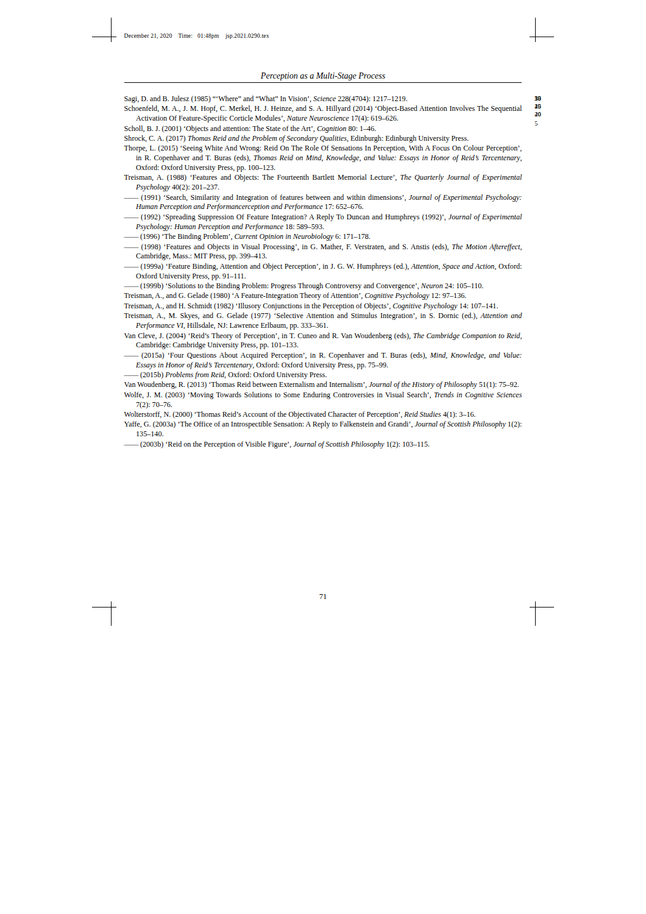December 21, 2020 Time: 01:48pm jsp.2021.0290.tex
Perception as a Multi-Stage Process
Sagi, D. and B. Julesz (1985) “‘Where” and “What” In Vision’, Science 228(4704): 1217–1219.
Schoenfeld, M. A., J. M. Hopf, C. Merkel, H. J. Heinze, and S. A. Hillyard (2014) ‘Object-Based Attention Involves The Sequential Activation Of Feature-Specific Corticle Modules’, Nature Neuroscience 17(4): 619–626.5
Scholl, B. J. (2001) ‘Objects and attention: The State of the Art’, Cognition 80: 1–46.
Shrock, C. A. (2017) Thomas Reid and the Problem of Secondary Qualities, Edinburgh: Edinburgh University Press.
Thorpe, L. (2015) ‘Seeing White And Wrong: Reid On The Role Of Sensations In Perception, With A Focus On Colour Perception’, in R. Copenhaver and T. Buras (eds), Thomas Reid on Mind, Knowledge, and Value: Essays in Honor of Reid’s Tercentenary, Oxford: Oxford University Press, pp. 100–123.10
Treisman, A. (1988) ‘Features and Objects: The Fourteenth Bartlett Memorial Lecture’, The Quarterly Journal of Experimental Psychology 40(2): 201–237.
—— (1991) ‘Search, Similarity and Integration of features between and within dimensions’, Journal of Experimental Psychology: Human Perception and Performancerception and Performance 17: 652–676.15
—— (1992) ‘Spreading Suppression Of Feature Integration? A Reply To Duncan and Humphreys (1992)’, Journal of Experimental Psychology: Human Perception and Performance 18: 589–593.20
—— (1996) ‘The Binding Problem’, Current Opinion in Neurobiology 6: 171–178.
—— (1998) ‘Features and Objects in Visual Processing’, in G. Mather, F. Verstraten, and S. Anstis (eds), The Motion Aftereffect, Cambridge, Mass.: MIT Press, pp. 399–413.
—— (1999a) ‘Feature Binding, Attention and Object Perception’, in J. G. W. Humphreys (ed.), Attention, Space and Action, Oxford: Oxford University Press, pp. 91–111.25
—— (1999b) ‘Solutions to the Binding Problem: Progress Through Controversy and Convergence’, Neuron 24: 105–110.
Treisman, A., and G. Gelade (1980) ‘A Feature-Integration Theory of Attention’, Cognitive Psychology 12: 97–136.
Treisman, A., and H. Schmidt (1982) ‘Illusory Conjunctions in the Perception of Objects’, Cognitive Psychology 14: 107–141.30
Treisman, A., M. Skyes, and G. Gelade (1977) ‘Selective Attention and Stimulus Integration’, in S. Dornic (ed.), Attention and Performance VI, Hillsdale, NJ: Lawrence Erlbaum, pp. 333–361.
Van Cleve, J. (2004) ‘Reid’s Theory of Perception’, in T. Cuneo and R. Van Woudenberg (eds), The Cambridge Companion to Reid, Cambridge: Cambridge University Press, pp. 101–133.35
—— (2015a) ‘Four Questions About Acquired Perception’, in R. Copenhaver and T. Buras (eds), Mind, Knowledge, and Value: Essays in Honor of Reid’s Tercentenary, Oxford: Oxford University Press, pp. 75–99.40
—— (2015b) Problems from Reid, Oxford: Oxford University Press.
Van Woudenberg, R. (2013) ‘Thomas Reid between Externalism and Internalism’, Journal of the History of Philosophy 51(1): 75–92.
Wolfe, J. M. (2003) ‘Moving Towards Solutions to Some Enduring Controversies in Visual Search’, Trends in Cognitive Sciences 7(2): 70–76.45
Wolterstorff, N. (2000) ‘Thomas Reid’s Account of the Objectivated Character of Perception’, Reid Studies 4(1): 3–16.
Yaffe, G. (2003a) ‘The Office of an Introspectible Sensation: A Reply to Falkenstein and Grandi’, Journal of Scottish Philosophy 1(2): 135–140.
—— (2003b) ‘Reid on the Perception of Visible Figure’, Journal of Scottish Philosophy 1(2): 103–115.50
71